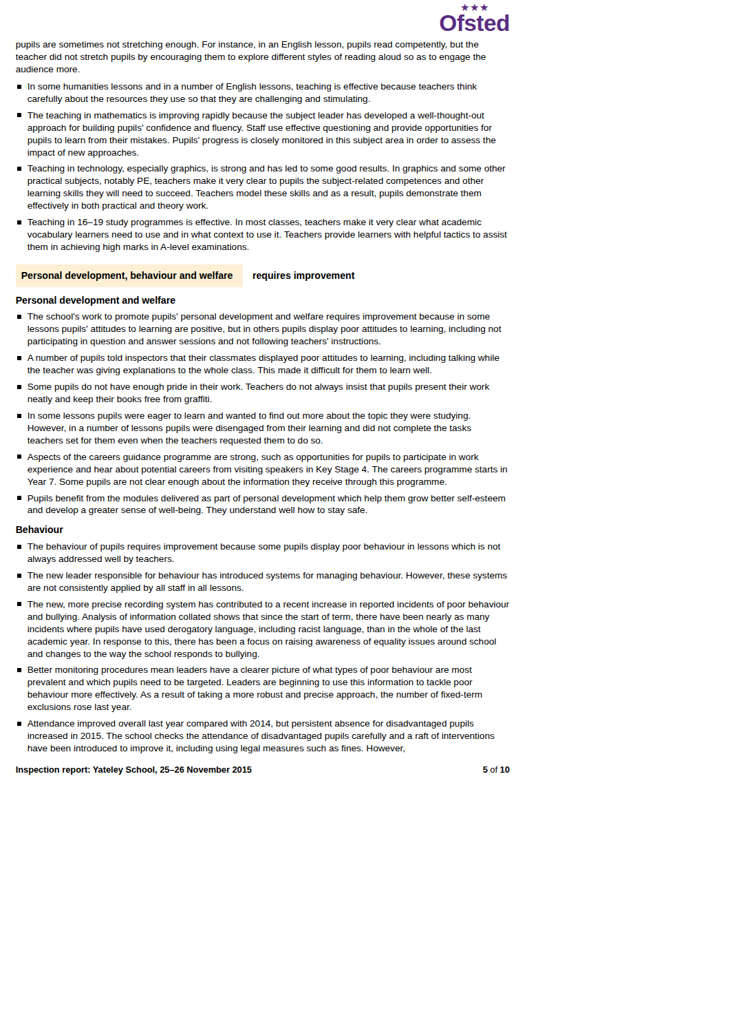★★★ Ofsted
pupils are sometimes not stretching enough. For instance, in an English lesson, pupils read competently, but the teacher did not stretch pupils by encouraging them to explore different styles of reading aloud so as to engage the audience more.
In some humanities lessons and in a number of English lessons, teaching is effective because teachers think carefully about the resources they use so that they are challenging and stimulating.
The teaching in mathematics is improving rapidly because the subject leader has developed a well-thought-out approach for building pupils' confidence and fluency. Staff use effective questioning and provide opportunities for pupils to learn from their mistakes. Pupils' progress is closely monitored in this subject area in order to assess the impact of new approaches.
Teaching in technology, especially graphics, is strong and has led to some good results. In graphics and some other practical subjects, notably PE, teachers make it very clear to pupils the subject-related competences and other learning skills they will need to succeed. Teachers model these skills and as a result, pupils demonstrate them effectively in both practical and theory work.
Teaching in 16–19 study programmes is effective. In most classes, teachers make it very clear what academic vocabulary learners need to use and in what context to use it. Teachers provide learners with helpful tactics to assist them in achieving high marks in A-level examinations.
Personal development, behaviour and welfare
requires improvement
Personal development and welfare
The school's work to promote pupils' personal development and welfare requires improvement because in some lessons pupils' attitudes to learning are positive, but in others pupils display poor attitudes to learning, including not participating in question and answer sessions and not following teachers' instructions.
A number of pupils told inspectors that their classmates displayed poor attitudes to learning, including talking while the teacher was giving explanations to the whole class. This made it difficult for them to learn well.
Some pupils do not have enough pride in their work. Teachers do not always insist that pupils present their work neatly and keep their books free from graffiti.
In some lessons pupils were eager to learn and wanted to find out more about the topic they were studying. However, in a number of lessons pupils were disengaged from their learning and did not complete the tasks teachers set for them even when the teachers requested them to do so.
Aspects of the careers guidance programme are strong, such as opportunities for pupils to participate in work experience and hear about potential careers from visiting speakers in Key Stage 4. The careers programme starts in Year 7. Some pupils are not clear enough about the information they receive through this programme.
Pupils benefit from the modules delivered as part of personal development which help them grow better self-esteem and develop a greater sense of well-being. They understand well how to stay safe.
Behaviour
The behaviour of pupils requires improvement because some pupils display poor behaviour in lessons which is not always addressed well by teachers.
The new leader responsible for behaviour has introduced systems for managing behaviour. However, these systems are not consistently applied by all staff in all lessons.
The new, more precise recording system has contributed to a recent increase in reported incidents of poor behaviour and bullying. Analysis of information collated shows that since the start of term, there have been nearly as many incidents where pupils have used derogatory language, including racist language, than in the whole of the last academic year. In response to this, there has been a focus on raising awareness of equality issues around school and changes to the way the school responds to bullying.
Better monitoring procedures mean leaders have a clearer picture of what types of poor behaviour are most prevalent and which pupils need to be targeted. Leaders are beginning to use this information to tackle poor behaviour more effectively. As a result of taking a more robust and precise approach, the number of fixed-term exclusions rose last year.
Attendance improved overall last year compared with 2014, but persistent absence for disadvantaged pupils increased in 2015. The school checks the attendance of disadvantaged pupils carefully and a raft of interventions have been introduced to improve it, including using legal measures such as fines. However,
Inspection report: Yateley School, 25–26 November 2015 5 of 10